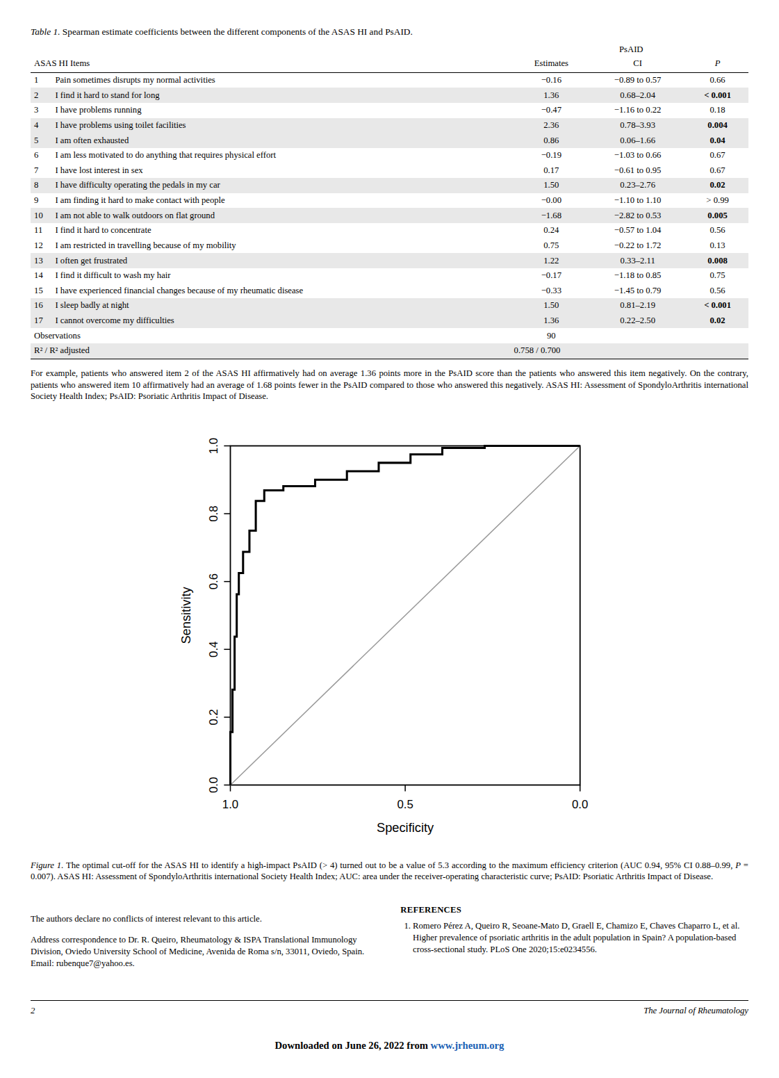Table 1. Spearman estimate coefficients between the different components of the ASAS HI and PsAID.
| | PsAID |
| --- | --- |
| ASAS HI Items | Estimates | CI | P |
| 1 | Pain sometimes disrupts my normal activities | −0.16 | −0.89 to 0.57 | 0.66 |
| 2 | I find it hard to stand for long | 1.36 | 0.68–2.04 | < 0.001 |
| 3 | I have problems running | −0.47 | −1.16 to 0.22 | 0.18 |
| 4 | I have problems using toilet facilities | 2.36 | 0.78–3.93 | 0.004 |
| 5 | I am often exhausted | 0.86 | 0.06–1.66 | 0.04 |
| 6 | I am less motivated to do anything that requires physical effort | −0.19 | −1.03 to 0.66 | 0.67 |
| 7 | I have lost interest in sex | 0.17 | −0.61 to 0.95 | 0.67 |
| 8 | I have difficulty operating the pedals in my car | 1.50 | 0.23–2.76 | 0.02 |
| 9 | I am finding it hard to make contact with people | −0.00 | −1.10 to 1.10 | > 0.99 |
| 10 | I am not able to walk outdoors on flat ground | −1.68 | −2.82 to 0.53 | 0.005 |
| 11 | I find it hard to concentrate | 0.24 | −0.57 to 1.04 | 0.56 |
| 12 | I am restricted in travelling because of my mobility | 0.75 | −0.22 to 1.72 | 0.13 |
| 13 | I often get frustrated | 1.22 | 0.33–2.11 | 0.008 |
| 14 | I find it difficult to wash my hair | −0.17 | −1.18 to 0.85 | 0.75 |
| 15 | I have experienced financial changes because of my rheumatic disease | −0.33 | −1.45 to 0.79 | 0.56 |
| 16 | I sleep badly at night | 1.50 | 0.81–2.19 | < 0.001 |
| 17 | I cannot overcome my difficulties | 1.36 | 0.22–2.50 | 0.02 |
| Observations | 90 | | |
| R² / R² adjusted | 0.758 / 0.700 |
For example, patients who answered item 2 of the ASAS HI affirmatively had on average 1.36 points more in the PsAID score than the patients who answered this item negatively. On the contrary, patients who answered item 10 affirmatively had an average of 1.68 points fewer in the PsAID compared to those who answered this negatively. ASAS HI: Assessment of SpondyloArthritis international Society Health Index; PsAID: Psoriatic Arthritis Impact of Disease.
0.0 0.2 0.4 0.6 0.8 1.0 Sensitivity 1.0 0.5 0.0 Specificity
Figure 1. The optimal cut-off for the ASAS HI to identify a high-impact PsAID (> 4) turned out to be a value of 5.3 according to the maximum efficiency criterion (AUC 0.94, 95% CI 0.88–0.99, P = 0.007). ASAS HI: Assessment of SpondyloArthritis international Society Health Index; AUC: area under the receiver-operating characteristic curve; PsAID: Psoriatic Arthritis Impact of Disease.
The authors declare no conflicts of interest relevant to this article.
Address correspondence to Dr. R. Queiro, Rheumatology & ISPA Translational Immunology Division, Oviedo University School of Medicine, Avenida de Roma s/n, 33011, Oviedo, Spain.
Email: rubenque7@yahoo.es.
REFERENCES
Romero Pérez A, Queiro R, Seoane-Mato D, Graell E, Chamizo E, Chaves Chaparro L, et al. Higher prevalence of psoriatic arthritis in the adult population in Spain? A population-based cross-sectional study. PLoS One 2020;15:e0234556.
2 The Journal of Rheumatology
Downloaded on June 26, 2022 from www.jrheum.org